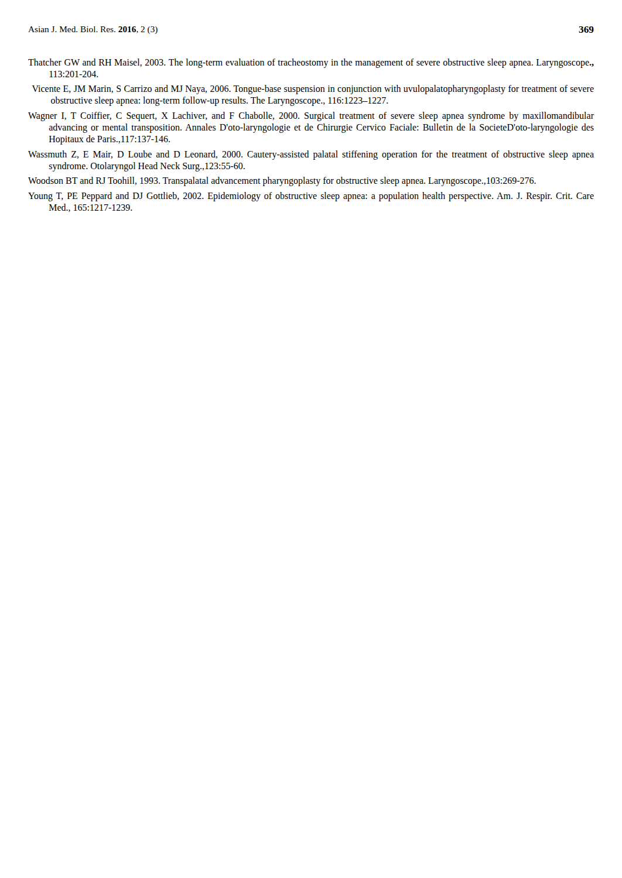Asian J. Med. Biol. Res. 2016, 2 (3)
369
Thatcher GW and RH Maisel, 2003. The long-term evaluation of tracheostomy in the management of severe obstructive sleep apnea. Laryngoscope., 113:201-204.
Vicente E, JM Marin, S Carrizo and MJ Naya, 2006. Tongue-base suspension in conjunction with uvulopalatopharyngoplasty for treatment of severe obstructive sleep apnea: long-term follow-up results. The Laryngoscope., 116:1223–1227.
Wagner I, T Coiffier, C Sequert, X Lachiver, and F Chabolle, 2000. Surgical treatment of severe sleep apnea syndrome by maxillomandibular advancing or mental transposition. Annales D'oto-laryngologie et de Chirurgie Cervico Faciale: Bulletin de la SocieteD'oto-laryngologie des Hopitaux de Paris.,117:137-146.
Wassmuth Z, E Mair, D Loube and D Leonard, 2000. Cautery-assisted palatal stiffening operation for the treatment of obstructive sleep apnea syndrome. Otolaryngol Head Neck Surg.,123:55-60.
Woodson BT and RJ Toohill, 1993. Transpalatal advancement pharyngoplasty for obstructive sleep apnea. Laryngoscope.,103:269-276.
Young T, PE Peppard and DJ Gottlieb, 2002. Epidemiology of obstructive sleep apnea: a population health perspective. Am. J. Respir. Crit. Care Med., 165:1217-1239.